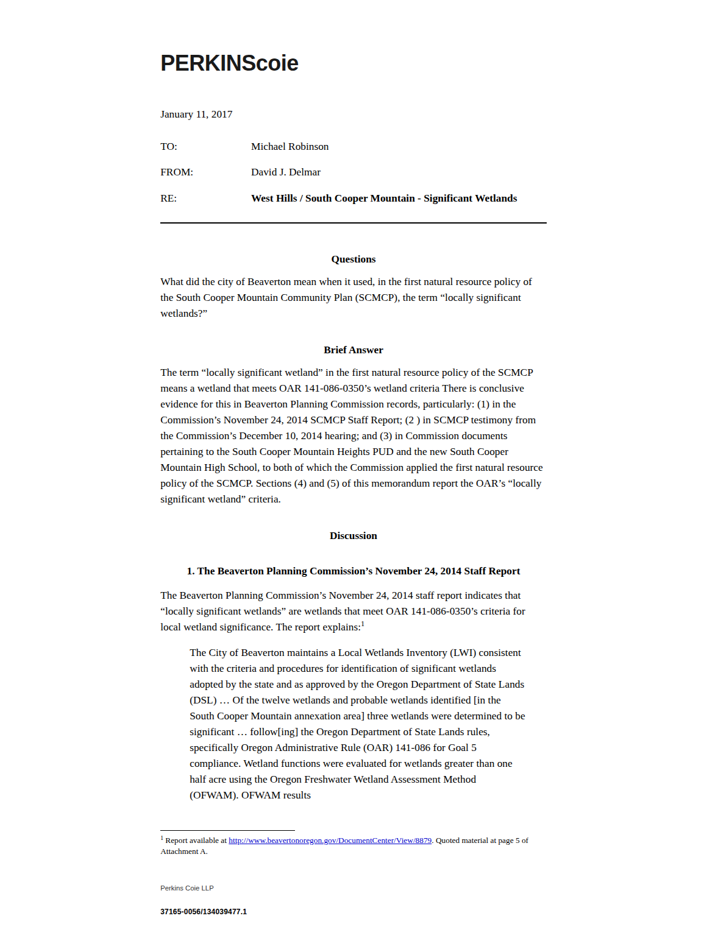PERKINScoie
January 11, 2017
| TO: | Michael Robinson |
| FROM: | David J. Delmar |
| RE: | West Hills / South Cooper Mountain - Significant Wetlands |
Questions
What did the city of Beaverton mean when it used, in the first natural resource policy of the South Cooper Mountain Community Plan (SCMCP), the term “locally significant wetlands?”
Brief Answer
The term “locally significant wetland” in the first natural resource policy of the SCMCP means a wetland that meets OAR 141-086-0350’s wetland criteria There is conclusive evidence for this in Beaverton Planning Commission records, particularly: (1) in the Commission’s November 24, 2014 SCMCP Staff Report; (2 ) in SCMCP testimony from the Commission’s December 10, 2014 hearing; and (3) in Commission documents pertaining to the South Cooper Mountain Heights PUD and the new South Cooper Mountain High School, to both of which the Commission applied the first natural resource policy of the SCMCP. Sections (4) and (5) of this memorandum report the OAR’s “locally significant wetland” criteria.
Discussion
1. The Beaverton Planning Commission’s November 24, 2014 Staff Report
The Beaverton Planning Commission’s November 24, 2014 staff report indicates that “locally significant wetlands” are wetlands that meet OAR 141-086-0350’s criteria for local wetland significance. The report explains:1
The City of Beaverton maintains a Local Wetlands Inventory (LWI) consistent with the criteria and procedures for identification of significant wetlands adopted by the state and as approved by the Oregon Department of State Lands (DSL) … Of the twelve wetlands and probable wetlands identified [in the South Cooper Mountain annexation area] three wetlands were determined to be significant … follow[ing] the Oregon Department of State Lands rules, specifically Oregon Administrative Rule (OAR) 141-086 for Goal 5 compliance. Wetland functions were evaluated for wetlands greater than one half acre using the Oregon Freshwater Wetland Assessment Method (OFWAM). OFWAM results
1 Report available at http://www.beavertonoregon.gov/DocumentCenter/View/8879. Quoted material at page 5 of Attachment A.
Perkins Coie LLP
37165-0056/134039477.1